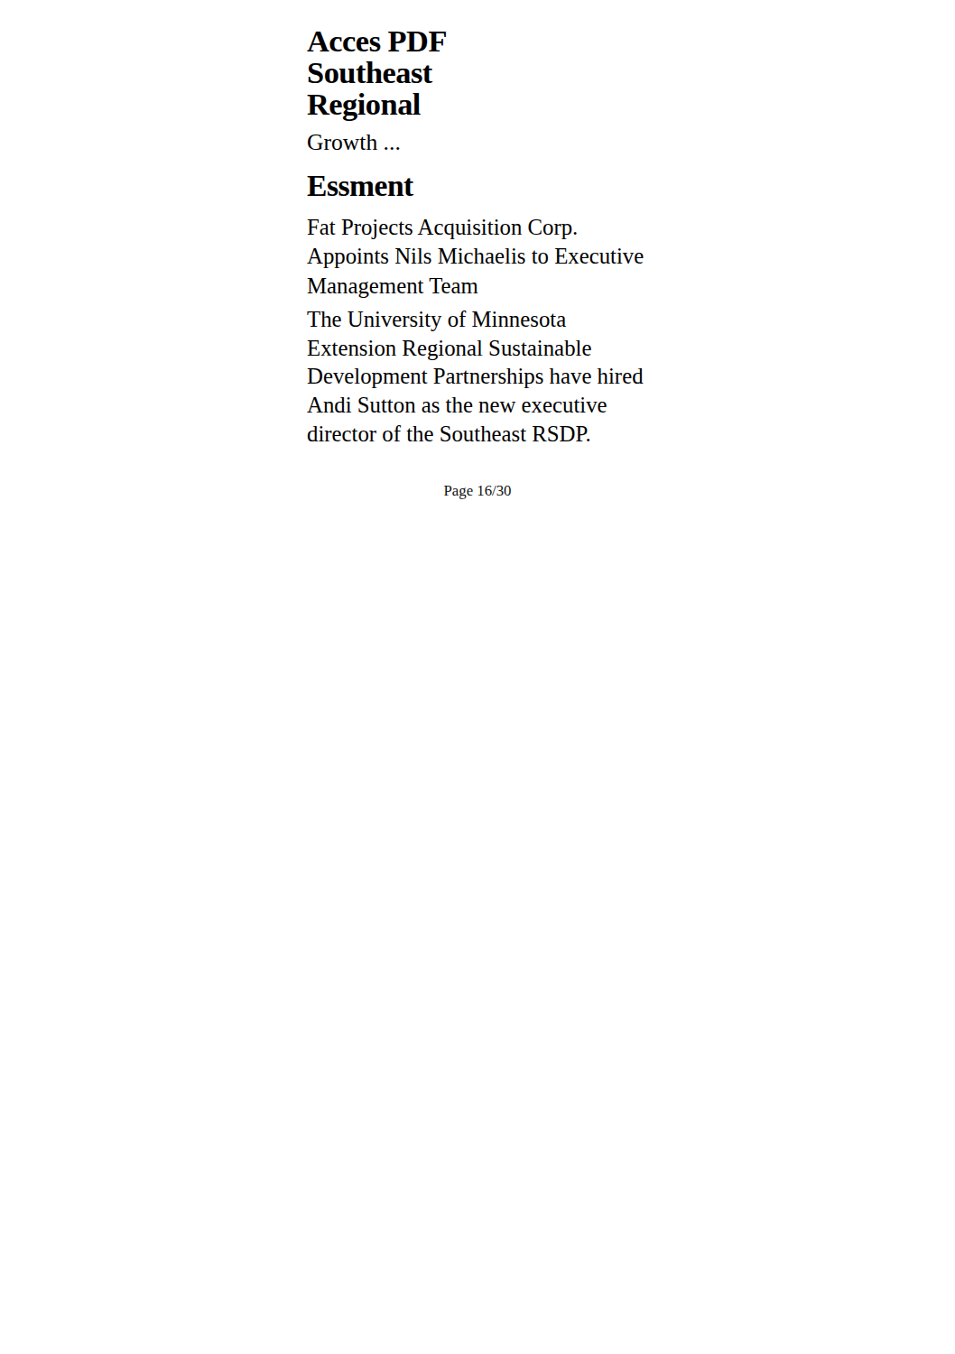Acces PDF Southeast Regional
Growth ...
Essment
Fat Projects Acquisition Corp. Appoints Nils Michaelis to Executive Management Team
The University of Minnesota Extension Regional Sustainable Development Partnerships have hired Andi Sutton as the new executive director of the Southeast RSDP.
Page 16/30